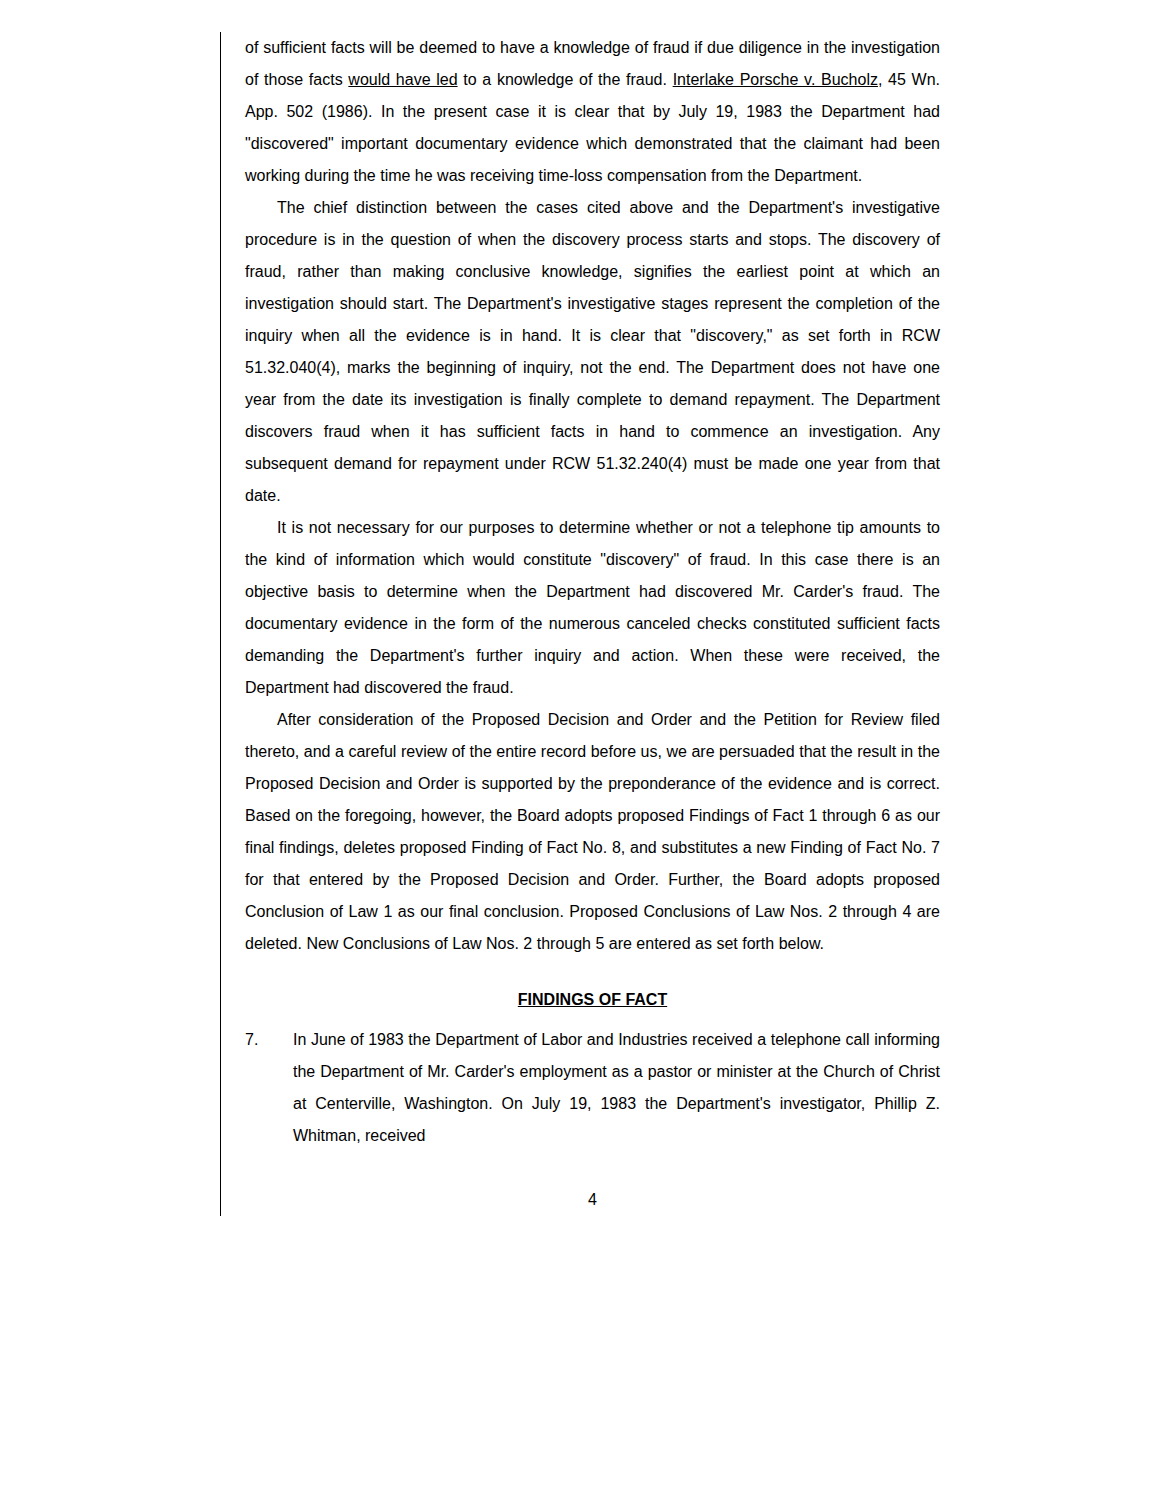of sufficient facts will be deemed to have a knowledge of fraud if due diligence in the investigation of those facts would have led to a knowledge of the fraud. Interlake Porsche v. Bucholz, 45 Wn. App. 502 (1986). In the present case it is clear that by July 19, 1983 the Department had "discovered" important documentary evidence which demonstrated that the claimant had been working during the time he was receiving time-loss compensation from the Department.
The chief distinction between the cases cited above and the Department's investigative procedure is in the question of when the discovery process starts and stops. The discovery of fraud, rather than making conclusive knowledge, signifies the earliest point at which an investigation should start. The Department's investigative stages represent the completion of the inquiry when all the evidence is in hand. It is clear that "discovery," as set forth in RCW 51.32.040(4), marks the beginning of inquiry, not the end. The Department does not have one year from the date its investigation is finally complete to demand repayment. The Department discovers fraud when it has sufficient facts in hand to commence an investigation. Any subsequent demand for repayment under RCW 51.32.240(4) must be made one year from that date.
It is not necessary for our purposes to determine whether or not a telephone tip amounts to the kind of information which would constitute "discovery" of fraud. In this case there is an objective basis to determine when the Department had discovered Mr. Carder's fraud. The documentary evidence in the form of the numerous canceled checks constituted sufficient facts demanding the Department's further inquiry and action. When these were received, the Department had discovered the fraud.
After consideration of the Proposed Decision and Order and the Petition for Review filed thereto, and a careful review of the entire record before us, we are persuaded that the result in the Proposed Decision and Order is supported by the preponderance of the evidence and is correct. Based on the foregoing, however, the Board adopts proposed Findings of Fact 1 through 6 as our final findings, deletes proposed Finding of Fact No. 8, and substitutes a new Finding of Fact No. 7 for that entered by the Proposed Decision and Order. Further, the Board adopts proposed Conclusion of Law 1 as our final conclusion. Proposed Conclusions of Law Nos. 2 through 4 are deleted. New Conclusions of Law Nos. 2 through 5 are entered as set forth below.
FINDINGS OF FACT
7.
In June of 1983 the Department of Labor and Industries received a telephone call informing the Department of Mr. Carder's employment as a pastor or minister at the Church of Christ at Centerville, Washington. On July 19, 1983 the Department's investigator, Phillip Z. Whitman, received
4